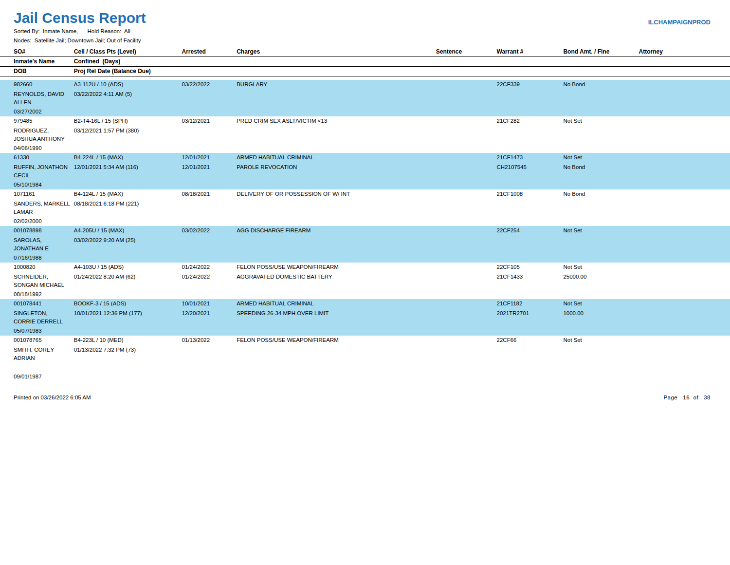ILCHAMPAIGNPROD
Jail Census Report
Sorted By: Inmate Name, Hold Reason: All
Nodes: Satellite Jail; Downtown Jail; Out of Facility
| SO# | Cell / Class Pts (Level) | Arrested | Charges | Sentence | Warrant # | Bond Amt. / Fine | Attorney |
| --- | --- | --- | --- | --- | --- | --- | --- |
| Inmate's Name | Confined (Days) | | | | | | |
| DOB | Proj Rel Date (Balance Due) | | | | | | |
| 982660 | A3-112U / 10 (ADS) | 03/22/2022 | BURGLARY | | 22CF339 | No Bond | |
| REYNOLDS, DAVID ALLEN | 03/22/2022 4:11 AM (5) | | | | | | |
| 03/27/2002 | | | | | | | |
| 979485 | B2-T4-16L / 15 (SPH) | 03/12/2021 | PRED CRIM SEX ASLT/VICTIM <13 | | 21CF282 | Not Set | |
| RODRIGUEZ, JOSHUA ANTHONY | 03/12/2021 1:57 PM (380) | | | | | | |
| 04/06/1990 | | | | | | | |
| 61330 | B4-224L / 15 (MAX) | 12/01/2021 | ARMED HABITUAL CRIMINAL | | 21CF1473 | Not Set | |
| RUFFIN, JONATHON CECIL | 12/01/2021 5:34 AM (116) | 12/01/2021 | PAROLE REVOCATION | | CH2107545 | No Bond | |
| 05/10/1984 | | | | | | | |
| 1071161 | B4-124L / 15 (MAX) | 08/18/2021 | DELIVERY OF OR POSSESSION OF W/ INT | | 21CF1008 | No Bond | |
| SANDERS, MARKELL LAMAR | 08/18/2021 6:18 PM (221) | | | | | | |
| 02/02/2000 | | | | | | | |
| 001078898 | A4-205U / 15 (MAX) | 03/02/2022 | AGG DISCHARGE FIREARM | | 22CF254 | Not Set | |
| SAROLAS, JONATHAN E | 03/02/2022 9:20 AM (25) | | | | | | |
| 07/16/1988 | | | | | | | |
| 1000820 | A4-103U / 15 (ADS) | 01/24/2022 | FELON POSS/USE WEAPON/FIREARM | | 22CF105 | Not Set | |
| SCHNEIDER, SONGAN MICHAEL | 01/24/2022 8:20 AM (62) | 01/24/2022 | AGGRAVATED DOMESTIC BATTERY | | 21CF1433 | 25000.00 | |
| 08/18/1992 | | | | | | | |
| 001078441 | BOOKF-3 / 15 (ADS) | 10/01/2021 | ARMED HABITUAL CRIMINAL | | 21CF1182 | Not Set | |
| SINGLETON, CORRIE DERRELL | 10/01/2021 12:36 PM (177) | 12/20/2021 | SPEEDING 26-34 MPH OVER LIMIT | | 2021TR2701 | 1000.00 | |
| 05/07/1983 | | | | | | | |
| 001078765 | B4-223L / 10 (MED) | 01/13/2022 | FELON POSS/USE WEAPON/FIREARM | | 22CF66 | Not Set | |
| SMITH, COREY ADRIAN | 01/13/2022 7:32 PM (73) | | | | | | |
| 09/01/1987 | | | | | | | |
Printed on 03/26/2022 6:05 AM
Page 16 of 38